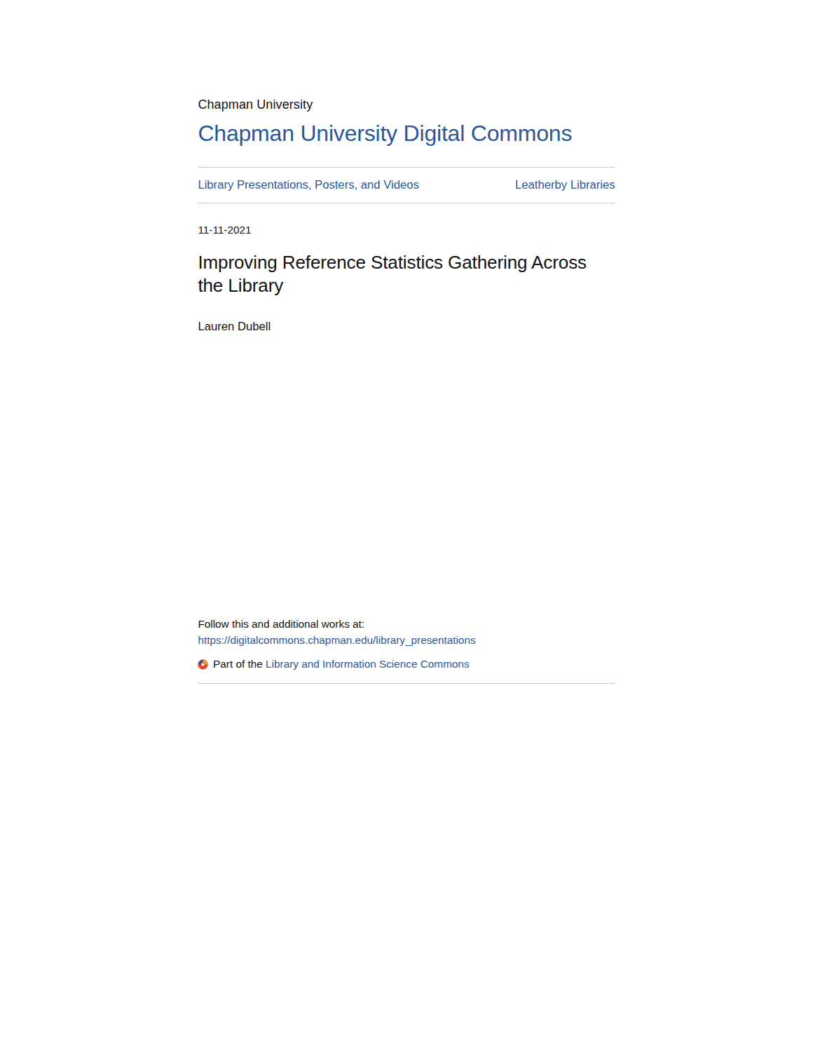Chapman University
Chapman University Digital Commons
Library Presentations, Posters, and Videos Leatherby Libraries
11-11-2021
Improving Reference Statistics Gathering Across the Library
Lauren Dubell
Follow this and additional works at: https://digitalcommons.chapman.edu/library_presentations
Part of the Library and Information Science Commons